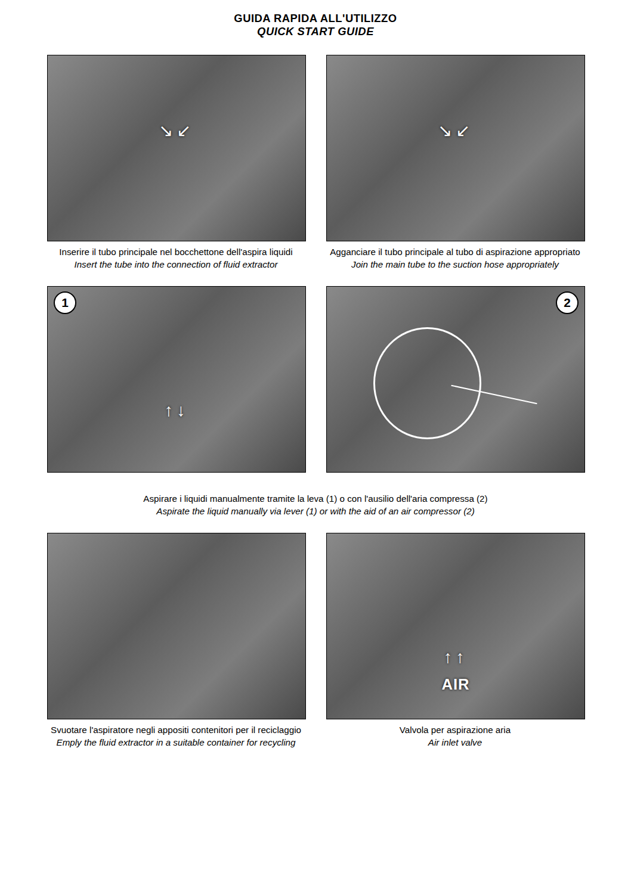GUIDA RAPIDA ALL'UTILIZZO
QUICK START GUIDE
↘↙
Inserire il tubo principale nel bocchettone dell'aspira liquidi Insert the tube into the connection of fluid extractor
↘↙
Agganciare il tubo principale al tubo di aspirazione appropriato Join the main tube to the suction hose appropriately
1
↑↓
2
Aspirare i liquidi manualmente tramite la leva (1) o con l'ausilio dell'aria compressa (2) Aspirate the liquid manually via lever (1) or with the aid of an air compressor (2)
Svuotare l'aspiratore negli appositi contenitori per il reciclaggio Emply the fluid extractor in a suitable container for recycling
↑↑
AIR
Valvola per aspirazione aria Air inlet valve